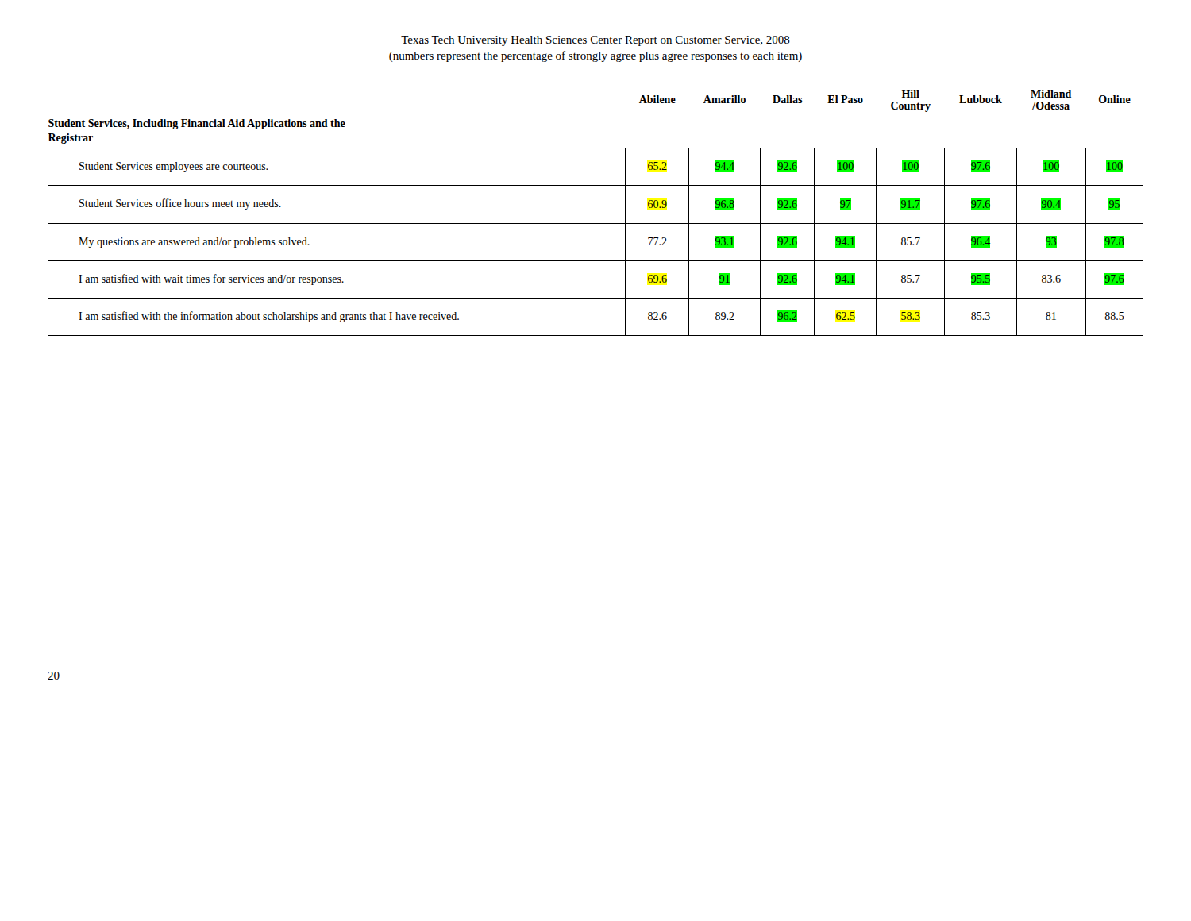Texas Tech University Health Sciences Center Report on Customer Service, 2008
(numbers represent the percentage of strongly agree plus agree responses to each item)
| | Abilene | Amarillo | Dallas | El Paso | Hill Country | Lubbock | Midland /Odessa | Online |
| --- | --- | --- | --- | --- | --- | --- | --- | --- |
| Student Services, Including Financial Aid Applications and the Registrar |
| Student Services employees are courteous. | 65.2 | 94.4 | 92.6 | 100 | 100 | 97.6 | 100 | 100 |
| Student Services office hours meet my needs. | 60.9 | 96.8 | 92.6 | 97 | 91.7 | 97.6 | 90.4 | 95 |
| My questions are answered and/or problems solved. | 77.2 | 93.1 | 92.6 | 94.1 | 85.7 | 96.4 | 93 | 97.8 |
| I am satisfied with wait times for services and/or responses. | 69.6 | 91 | 92.6 | 94.1 | 85.7 | 95.5 | 83.6 | 97.6 |
| I am satisfied with the information about scholarships and grants that I have received. | 82.6 | 89.2 | 96.2 | 62.5 | 58.3 | 85.3 | 81 | 88.5 |
20